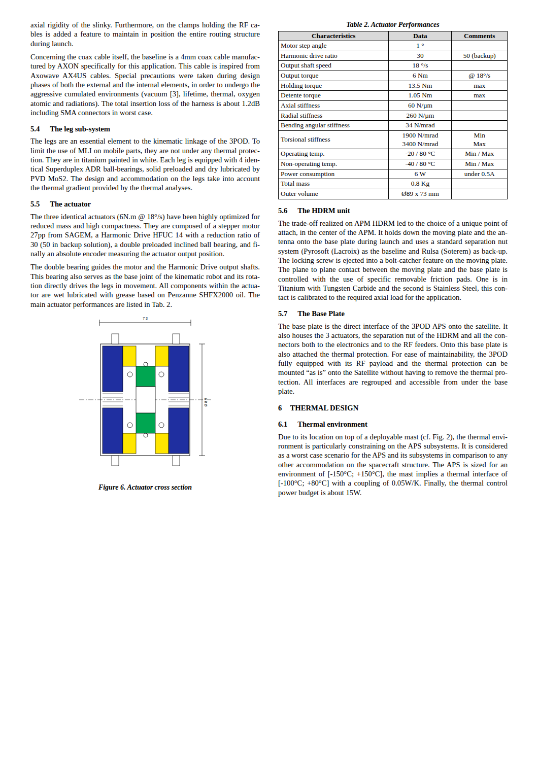axial rigidity of the slinky. Furthermore, on the clamps holding the RF cables is added a feature to maintain in position the entire routing structure during launch.
Concerning the coax cable itself, the baseline is a 4mm coax cable manufactured by AXON specifically for this application. This cable is inspired from Axowave AX4US cables. Special precautions were taken during design phases of both the external and the internal elements, in order to undergo the aggressive cumulated environments (vacuum [3], lifetime, thermal, oxygen atomic and radiations). The total insertion loss of the harness is about 1.2dB including SMA connectors in worst case.
5.4 The leg sub-system
The legs are an essential element to the kinematic linkage of the 3POD. To limit the use of MLI on mobile parts, they are not under any thermal protection. They are in titanium painted in white. Each leg is equipped with 4 identical Superduplex ADR ball-bearings, solid preloaded and dry lubricated by PVD MoS2. The design and accommodation on the legs take into account the thermal gradient provided by the thermal analyses.
5.5 The actuator
The three identical actuators (6N.m @ 18°/s) have been highly optimized for reduced mass and high compactness. They are composed of a stepper motor 27pp from SAGEM, a Harmonic Drive HFUC 14 with a reduction ratio of 30 (50 in backup solution), a double preloaded inclined ball bearing, and finally an absolute encoder measuring the actuator output position.
The double bearing guides the motor and the Harmonic Drive output shafts. This bearing also serves as the base joint of the kinematic robot and its rotation directly drives the legs in movement. All components within the actuator are wet lubricated with grease based on Penzanne SHFX2000 oil. The main actuator performances are listed in Tab. 2.
7 3 Ø 8 9
Figure 6. Actuator cross section
Table 2. Actuator Performances
| Characteristics | Data | Comments |
| --- | --- | --- |
| Motor step angle | 1 ° | |
| Harmonic drive ratio | 30 | 50 (backup) |
| Output shaft speed | 18 °/s | |
| Output torque | 6 Nm | @ 18°/s |
| Holding torque | 13.5 Nm | max |
| Detente torque | 1.05 Nm | max |
| Axial stiffness | 60 N/µm | |
| Radial stiffness | 260 N/µm | |
| Bending angular stiffness | 34 N/mrad | |
| Torsional stiffness | 1900 N/mrad 3400 N/mrad | Min Max |
| Operating temp. | -20 / 80 °C | Min / Max |
| Non-operating temp. | -40 / 80 °C | Min / Max |
| Power consumption | 6 W | under 0.5A |
| Total mass | 0.8 Kg | |
| Outer volume | Ø89 x 73 mm | |
5.6 The HDRM unit
The trade-off realized on APM HDRM led to the choice of a unique point of attach, in the center of the APM. It holds down the moving plate and the antenna onto the base plate during launch and uses a standard separation nut system (Pyrosoft (Lacroix) as the baseline and Rulsa (Soterem) as back-up. The locking screw is ejected into a bolt-catcher feature on the moving plate. The plane to plane contact between the moving plate and the base plate is controlled with the use of specific removable friction pads. One is in Titanium with Tungsten Carbide and the second is Stainless Steel, this contact is calibrated to the required axial load for the application.
5.7 The Base Plate
The base plate is the direct interface of the 3POD APS onto the satellite. It also houses the 3 actuators, the separation nut of the HDRM and all the connectors both to the electronics and to the RF feeders. Onto this base plate is also attached the thermal protection. For ease of maintainability, the 3POD fully equipped with its RF payload and the thermal protection can be mounted “as is” onto the Satellite without having to remove the thermal protection. All interfaces are regrouped and accessible from under the base plate.
6 THERMAL DESIGN
6.1 Thermal environment
Due to its location on top of a deployable mast (cf. Fig. 2), the thermal environment is particularly constraining on the APS subsystems. It is considered as a worst case scenario for the APS and its subsystems in comparison to any other accommodation on the spacecraft structure. The APS is sized for an environment of [-150°C; +150°C], the mast implies a thermal interface of [-100°C; +80°C] with a coupling of 0.05W/K. Finally, the thermal control power budget is about 15W.